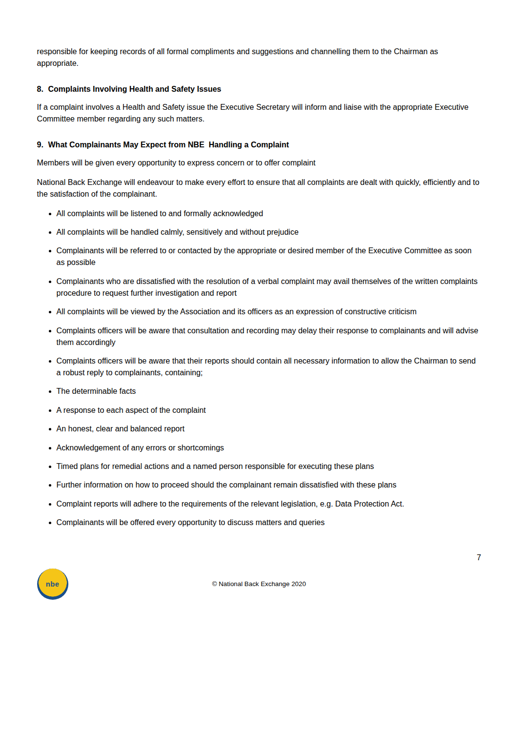responsible for keeping records of all formal compliments and suggestions and channelling them to the Chairman as appropriate.
8. Complaints Involving Health and Safety Issues
If a complaint involves a Health and Safety issue the Executive Secretary will inform and liaise with the appropriate Executive Committee member regarding any such matters.
9. What Complainants May Expect from NBE Handling a Complaint
Members will be given every opportunity to express concern or to offer complaint
National Back Exchange will endeavour to make every effort to ensure that all complaints are dealt with quickly, efficiently and to the satisfaction of the complainant.
All complaints will be listened to and formally acknowledged
All complaints will be handled calmly, sensitively and without prejudice
Complainants will be referred to or contacted by the appropriate or desired member of the Executive Committee as soon as possible
Complainants who are dissatisfied with the resolution of a verbal complaint may avail themselves of the written complaints procedure to request further investigation and report
All complaints will be viewed by the Association and its officers as an expression of constructive criticism
Complaints officers will be aware that consultation and recording may delay their response to complainants and will advise them accordingly
Complaints officers will be aware that their reports should contain all necessary information to allow the Chairman to send a robust reply to complainants, containing;
The determinable facts
A response to each aspect of the complaint
An honest, clear and balanced report
Acknowledgement of any errors or shortcomings
Timed plans for remedial actions and a named person responsible for executing these plans
Further information on how to proceed should the complainant remain dissatisfied with these plans
Complaint reports will adhere to the requirements of the relevant legislation, e.g. Data Protection Act.
Complainants will be offered every opportunity to discuss matters and queries
7
nbe
© National Back Exchange 2020